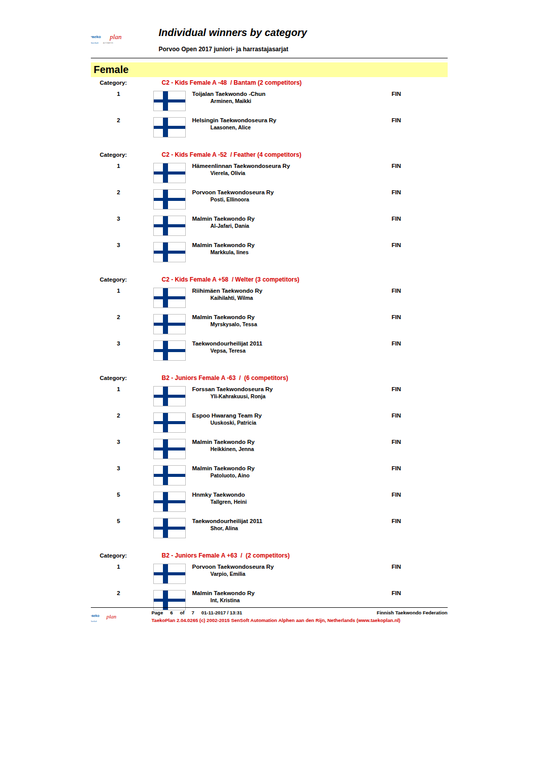*aeko plan SenSoft AUTOMATION
Individual winners by category
Porvoo Open 2017 juniori- ja harrastajasarjat
Female
Category:
C2 - Kids Female A -48 / Bantam (2 competitors)
| 1 | | Toijalan Taekwondo -Chun Arminen, Maikki | FIN |
| 2 | | Helsingin Taekwondoseura Ry Laasonen, Alice | FIN |
Category:
C2 - Kids Female A -52 / Feather (4 competitors)
| 1 | | Hämeenlinnan Taekwondoseura Ry Vierela, Olivia | FIN |
| 2 | | Porvoon Taekwondoseura Ry Posti, Ellinoora | FIN |
| 3 | | Malmin Taekwondo Ry Al-Jafari, Dania | FIN |
| 3 | | Malmin Taekwondo Ry Markkula, Iines | FIN |
Category:
C2 - Kids Female A +58 / Welter (3 competitors)
| 1 | | Riihimäen Taekwondo Ry Kaihilahti, Wilma | FIN |
| 2 | | Malmin Taekwondo Ry Myrskysalo, Tessa | FIN |
| 3 | | Taekwondourheilijat 2011 Vepsa, Teresa | FIN |
Category:
B2 - Juniors Female A -63 / (6 competitors)
| 1 | | Forssan Taekwondoseura Ry Yli-Kahrakuusi, Ronja | FIN |
| 2 | | Espoo Hwarang Team Ry Uuskoski, Patricia | FIN |
| 3 | | Malmin Taekwondo Ry Heikkinen, Jenna | FIN |
| 3 | | Malmin Taekwondo Ry Patoluoto, Aino | FIN |
| 5 | | Hnmky Taekwondo Tallgren, Heini | FIN |
| 5 | | Taekwondourheilijat 2011 Shor, Alina | FIN |
Category:
B2 - Juniors Female A +63 / (2 competitors)
| 1 | | Porvoon Taekwondoseura Ry Varpio, Emilia | FIN |
| 2 | | Malmin Taekwondo Ry Int, Kristina | FIN |
*aeko plan SenSoft
Page 6 of 701-11-2017 / 13:31
Finnish Taekwondo Federation
TaekoPlan 2.04.0265 (c) 2002-2015 SenSoft Automation Alphen aan den Rijn, Netherlands (www.taekoplan.nl)